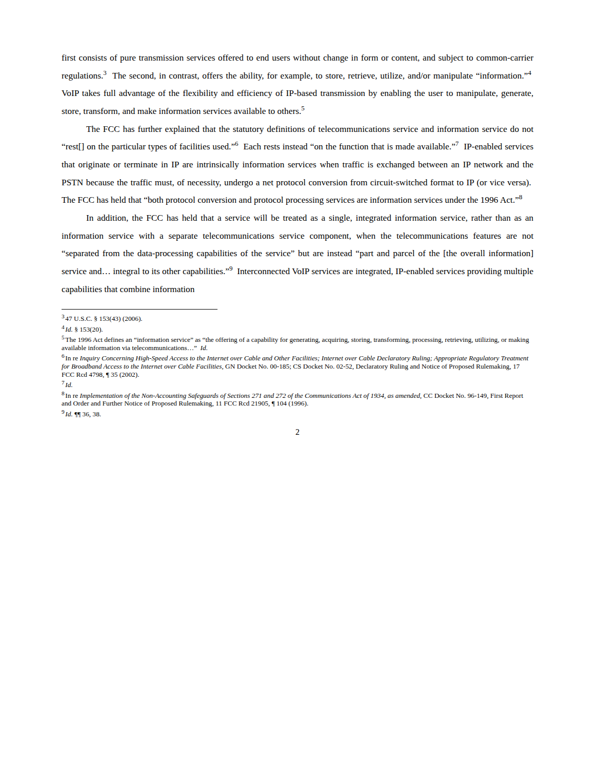first consists of pure transmission services offered to end users without change in form or content, and subject to common-carrier regulations.3 The second, in contrast, offers the ability, for example, to store, retrieve, utilize, and/or manipulate “information.”4 VoIP takes full advantage of the flexibility and efficiency of IP-based transmission by enabling the user to manipulate, generate, store, transform, and make information services available to others.5
The FCC has further explained that the statutory definitions of telecommunications service and information service do not “rest[] on the particular types of facilities used.”6 Each rests instead “on the function that is made available.”7 IP-enabled services that originate or terminate in IP are intrinsically information services when traffic is exchanged between an IP network and the PSTN because the traffic must, of necessity, undergo a net protocol conversion from circuit-switched format to IP (or vice versa). The FCC has held that “both protocol conversion and protocol processing services are information services under the 1996 Act.”8
In addition, the FCC has held that a service will be treated as a single, integrated information service, rather than as an information service with a separate telecommunications service component, when the telecommunications features are not “separated from the data-processing capabilities of the service” but are instead “part and parcel of the [the overall information] service and… integral to its other capabilities.”9 Interconnected VoIP services are integrated, IP-enabled services providing multiple capabilities that combine information
347 U.S.C. § 153(43) (2006).
4 Id. § 153(20).
5 The 1996 Act defines an “information service” as “the offering of a capability for generating, acquiring, storing, transforming, processing, retrieving, utilizing, or making available information via telecommunications…” Id.
6 In re Inquiry Concerning High-Speed Access to the Internet over Cable and Other Facilities; Internet over Cable Declaratory Ruling; Appropriate Regulatory Treatment for Broadband Access to the Internet over Cable Facilities, GN Docket No. 00-185; CS Docket No. 02-52, Declaratory Ruling and Notice of Proposed Rulemaking, 17 FCC Rcd 4798, ¶ 35 (2002).
7 Id.
8 In re Implementation of the Non-Accounting Safeguards of Sections 271 and 272 of the Communications Act of 1934, as amended, CC Docket No. 96-149, First Report and Order and Further Notice of Proposed Rulemaking, 11 FCC Rcd 21905, ¶ 104 (1996).
9 Id. ¶¶ 36, 38.
2